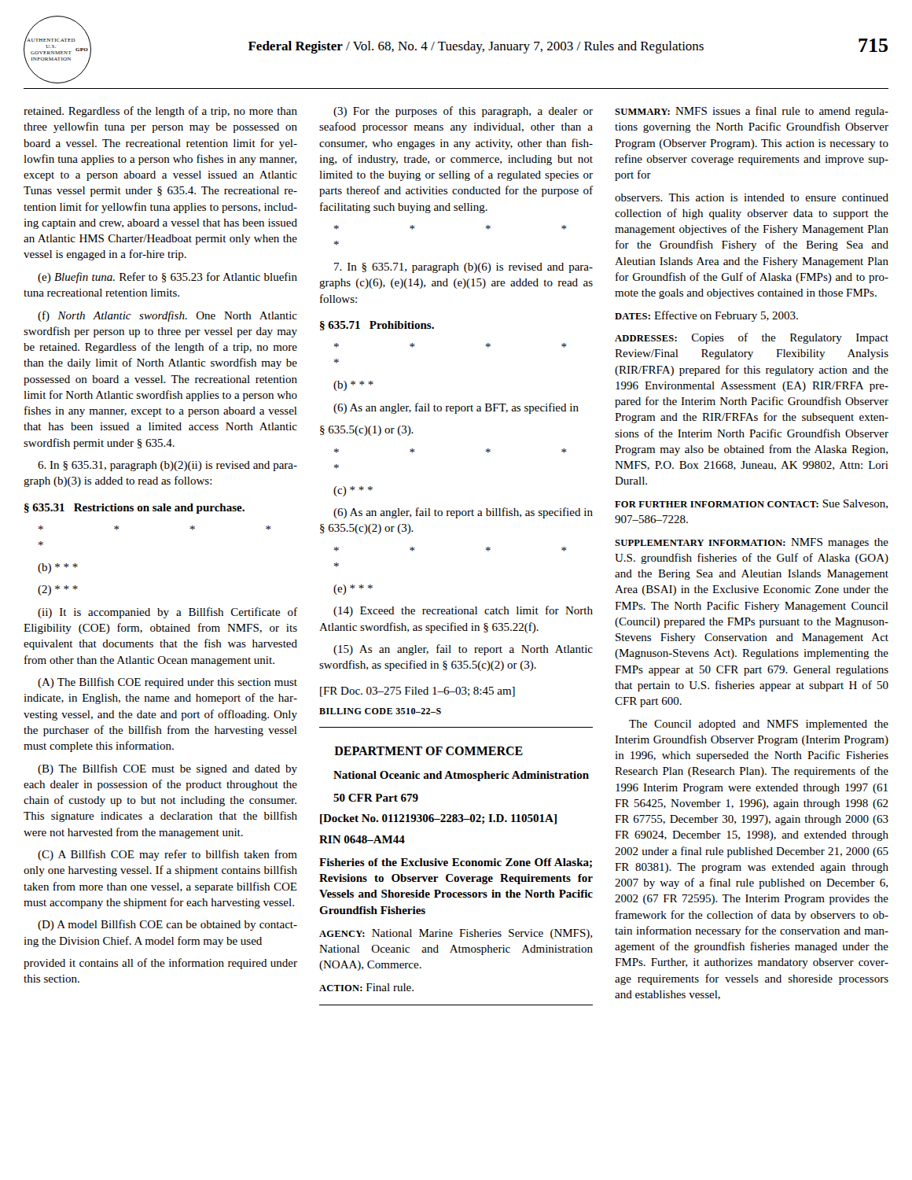Authenticated
U.S. Government
Information
GPO
Federal Register / Vol. 68, No. 4 / Tuesday, January 7, 2003 / Rules and Regulations
715
retained. Regardless of the length of a trip, no more than three yellowfin tuna per person may be possessed on board a vessel. The recreational retention limit for yellowfin tuna applies to a person who fishes in any manner, except to a person aboard a vessel issued an Atlantic Tunas vessel permit under § 635.4. The recreational retention limit for yellowfin tuna applies to persons, including captain and crew, aboard a vessel that has been issued an Atlantic HMS Charter/Headboat permit only when the vessel is engaged in a for-hire trip.
(e) Bluefin tuna. Refer to § 635.23 for Atlantic bluefin tuna recreational retention limits.
(f) North Atlantic swordfish. One North Atlantic swordfish per person up to three per vessel per day may be retained. Regardless of the length of a trip, no more than the daily limit of North Atlantic swordfish may be possessed on board a vessel. The recreational retention limit for North Atlantic swordfish applies to a person who fishes in any manner, except to a person aboard a vessel that has been issued a limited access North Atlantic swordfish permit under § 635.4.
6. In § 635.31, paragraph (b)(2)(ii) is revised and paragraph (b)(3) is added to read as follows:
§ 635.31 Restrictions on sale and purchase.
* * * * *
(b) * * *
(2) * * *
(ii) It is accompanied by a Billfish Certificate of Eligibility (COE) form, obtained from NMFS, or its equivalent that documents that the fish was harvested from other than the Atlantic Ocean management unit.
(A) The Billfish COE required under this section must indicate, in English, the name and homeport of the harvesting vessel, and the date and port of offloading. Only the purchaser of the billfish from the harvesting vessel must complete this information.
(B) The Billfish COE must be signed and dated by each dealer in possession of the product throughout the chain of custody up to but not including the consumer. This signature indicates a declaration that the billfish were not harvested from the management unit.
(C) A Billfish COE may refer to billfish taken from only one harvesting vessel. If a shipment contains billfish taken from more than one vessel, a separate billfish COE must accompany the shipment for each harvesting vessel.
(D) A model Billfish COE can be obtained by contacting the Division Chief. A model form may be used
provided it contains all of the information required under this section.
(3) For the purposes of this paragraph, a dealer or seafood processor means any individual, other than a consumer, who engages in any activity, other than fishing, of industry, trade, or commerce, including but not limited to the buying or selling of a regulated species or parts thereof and activities conducted for the purpose of facilitating such buying and selling.
* * * * *
7. In § 635.71, paragraph (b)(6) is revised and paragraphs (c)(6), (e)(14), and (e)(15) are added to read as follows:
§ 635.71 Prohibitions.
* * * * *
(b) * * *
(6) As an angler, fail to report a BFT, as specified in
§ 635.5(c)(1) or (3).
* * * * *
(c) * * *
(6) As an angler, fail to report a billfish, as specified in § 635.5(c)(2) or (3).
* * * * *
(e) * * *
(14) Exceed the recreational catch limit for North Atlantic swordfish, as specified in § 635.22(f).
(15) As an angler, fail to report a North Atlantic swordfish, as specified in § 635.5(c)(2) or (3).
[FR Doc. 03–275 Filed 1–6–03; 8:45 am]
BILLING CODE 3510–22–S
DEPARTMENT OF COMMERCE
National Oceanic and Atmospheric Administration
50 CFR Part 679
[Docket No. 011219306–2283–02; I.D. 110501A]
RIN 0648–AM44
Fisheries of the Exclusive Economic Zone Off Alaska; Revisions to Observer Coverage Requirements for Vessels and Shoreside Processors in the North Pacific Groundfish Fisheries
AGENCY: National Marine Fisheries Service (NMFS), National Oceanic and Atmospheric Administration (NOAA), Commerce.
ACTION: Final rule.
SUMMARY: NMFS issues a final rule to amend regulations governing the North Pacific Groundfish Observer Program (Observer Program). This action is necessary to refine observer coverage requirements and improve support for
observers. This action is intended to ensure continued collection of high quality observer data to support the management objectives of the Fishery Management Plan for the Groundfish Fishery of the Bering Sea and Aleutian Islands Area and the Fishery Management Plan for Groundfish of the Gulf of Alaska (FMPs) and to promote the goals and objectives contained in those FMPs.
DATES: Effective on February 5, 2003.
ADDRESSES: Copies of the Regulatory Impact Review/Final Regulatory Flexibility Analysis (RIR/FRFA) prepared for this regulatory action and the 1996 Environmental Assessment (EA) RIR/FRFA prepared for the Interim North Pacific Groundfish Observer Program and the RIR/FRFAs for the subsequent extensions of the Interim North Pacific Groundfish Observer Program may also be obtained from the Alaska Region, NMFS, P.O. Box 21668, Juneau, AK 99802, Attn: Lori Durall.
FOR FURTHER INFORMATION CONTACT: Sue Salveson, 907–586–7228.
SUPPLEMENTARY INFORMATION: NMFS manages the U.S. groundfish fisheries of the Gulf of Alaska (GOA) and the Bering Sea and Aleutian Islands Management Area (BSAI) in the Exclusive Economic Zone under the FMPs. The North Pacific Fishery Management Council (Council) prepared the FMPs pursuant to the Magnuson-Stevens Fishery Conservation and Management Act (Magnuson-Stevens Act). Regulations implementing the FMPs appear at 50 CFR part 679. General regulations that pertain to U.S. fisheries appear at subpart H of 50 CFR part 600.
The Council adopted and NMFS implemented the Interim Groundfish Observer Program (Interim Program) in 1996, which superseded the North Pacific Fisheries Research Plan (Research Plan). The requirements of the 1996 Interim Program were extended through 1997 (61 FR 56425, November 1, 1996), again through 1998 (62 FR 67755, December 30, 1997), again through 2000 (63 FR 69024, December 15, 1998), and extended through 2002 under a final rule published December 21, 2000 (65 FR 80381). The program was extended again through 2007 by way of a final rule published on December 6, 2002 (67 FR 72595). The Interim Program provides the framework for the collection of data by observers to obtain information necessary for the conservation and management of the groundfish fisheries managed under the FMPs. Further, it authorizes mandatory observer coverage requirements for vessels and shoreside processors and establishes vessel,